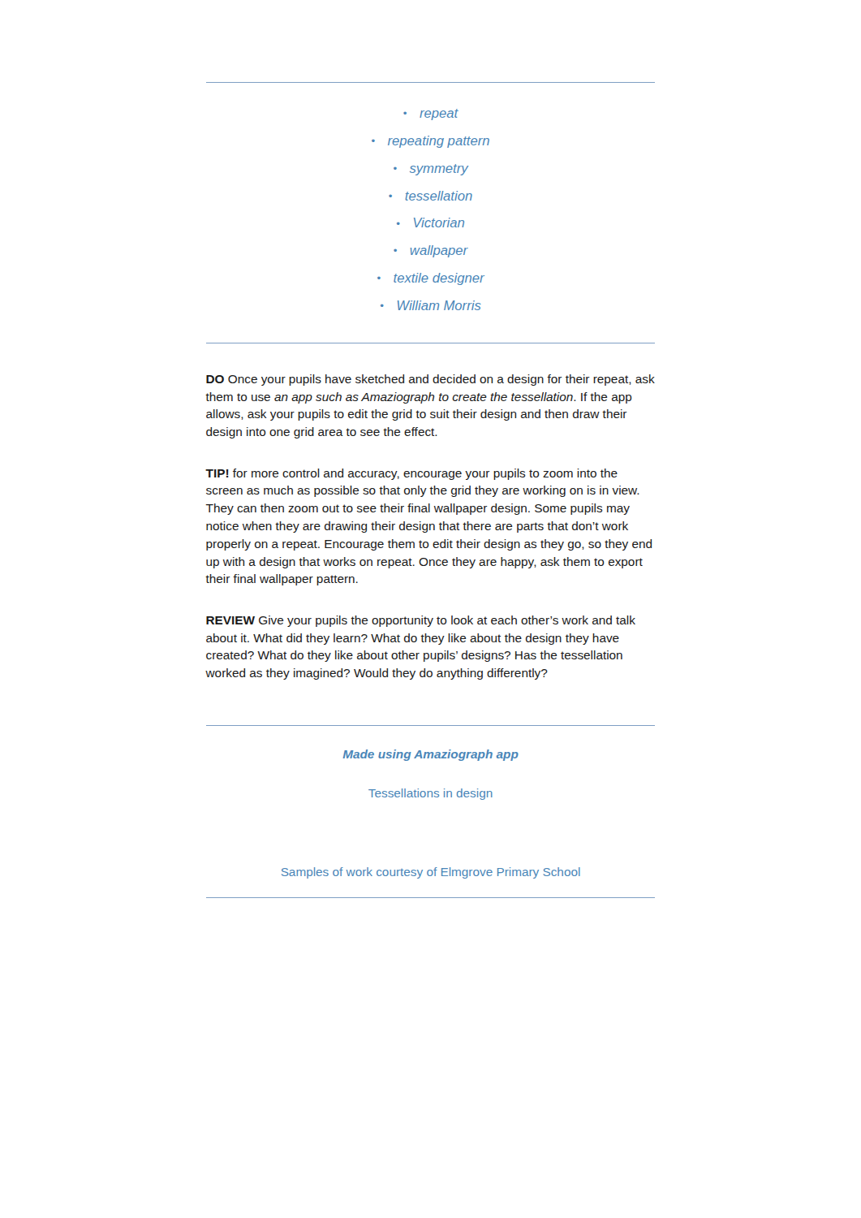•repeat
•repeating pattern
•symmetry
•tessellation
•Victorian
•wallpaper
•textile designer
•William Morris
DO Once your pupils have sketched and decided on a design for their repeat, ask them to use an app such as Amaziograph to create the tessellation. If the app allows, ask your pupils to edit the grid to suit their design and then draw their design into one grid area to see the effect.
TIP! for more control and accuracy, encourage your pupils to zoom into the screen as much as possible so that only the grid they are working on is in view. They can then zoom out to see their final wallpaper design. Some pupils may notice when they are drawing their design that there are parts that don’t work properly on a repeat. Encourage them to edit their design as they go, so they end up with a design that works on repeat. Once they are happy, ask them to export their final wallpaper pattern.
REVIEW Give your pupils the opportunity to look at each other’s work and talk about it. What did they learn? What do they like about the design they have created? What do they like about other pupils’ designs? Has the tessellation worked as they imagined? Would they do anything differently?
Made using Amaziograph app
Tessellations in design
Samples of work courtesy of Elmgrove Primary School